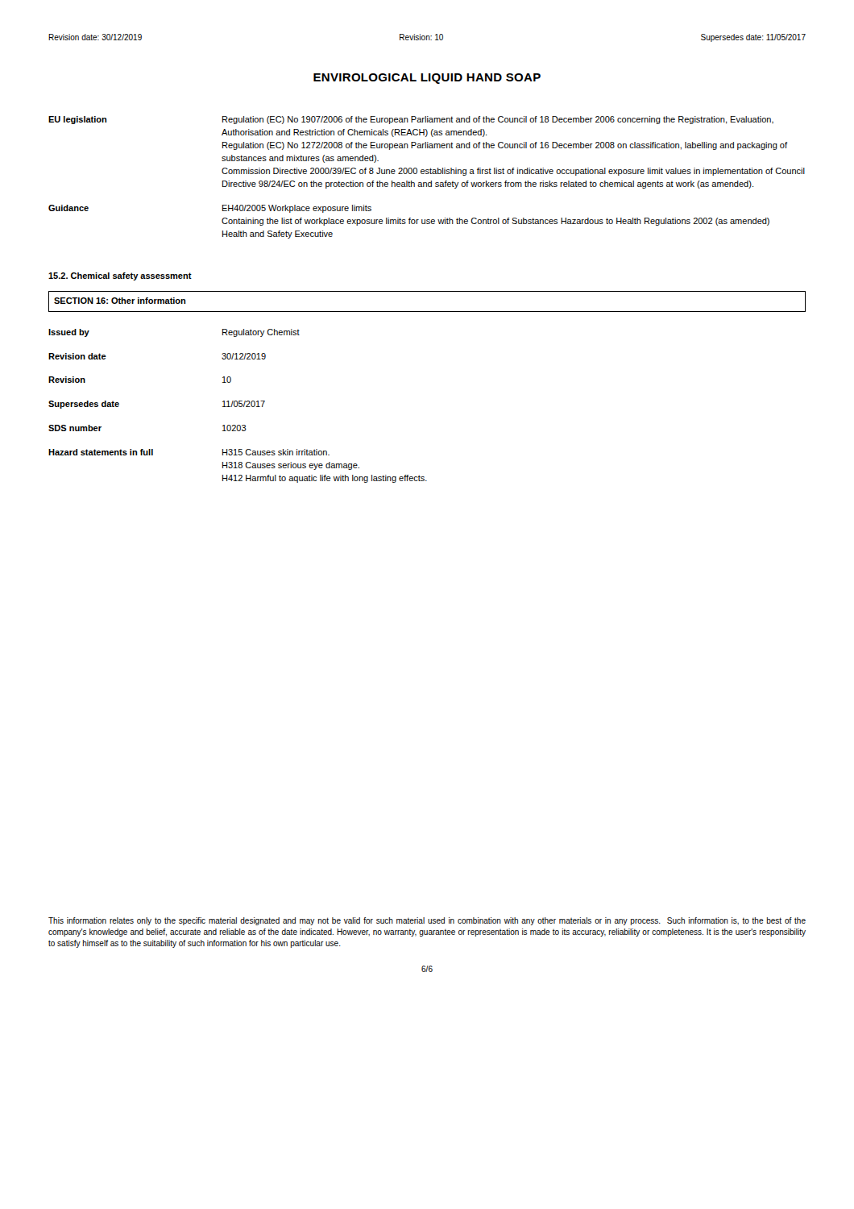Revision date: 30/12/2019 Revision: 10 Supersedes date: 11/05/2017
ENVIROLOGICAL LIQUID HAND SOAP
| EU legislation | Regulation (EC) No 1907/2006 of the European Parliament and of the Council of 18 December 2006 concerning the Registration, Evaluation, Authorisation and Restriction of Chemicals (REACH) (as amended). Regulation (EC) No 1272/2008 of the European Parliament and of the Council of 16 December 2008 on classification, labelling and packaging of substances and mixtures (as amended). Commission Directive 2000/39/EC of 8 June 2000 establishing a first list of indicative occupational exposure limit values in implementation of Council Directive 98/24/EC on the protection of the health and safety of workers from the risks related to chemical agents at work (as amended). |
| Guidance | EH40/2005 Workplace exposure limits Containing the list of workplace exposure limits for use with the Control of Substances Hazardous to Health Regulations 2002 (as amended) Health and Safety Executive |
15.2. Chemical safety assessment
SECTION 16: Other information
| Issued by | Regulatory Chemist |
| Revision date | 30/12/2019 |
| Revision | 10 |
| Supersedes date | 11/05/2017 |
| SDS number | 10203 |
| Hazard statements in full | H315 Causes skin irritation. H318 Causes serious eye damage. H412 Harmful to aquatic life with long lasting effects. |
This information relates only to the specific material designated and may not be valid for such material used in combination with any other materials or in any process. Such information is, to the best of the company's knowledge and belief, accurate and reliable as of the date indicated. However, no warranty, guarantee or representation is made to its accuracy, reliability or completeness. It is the user's responsibility to satisfy himself as to the suitability of such information for his own particular use.
6/6